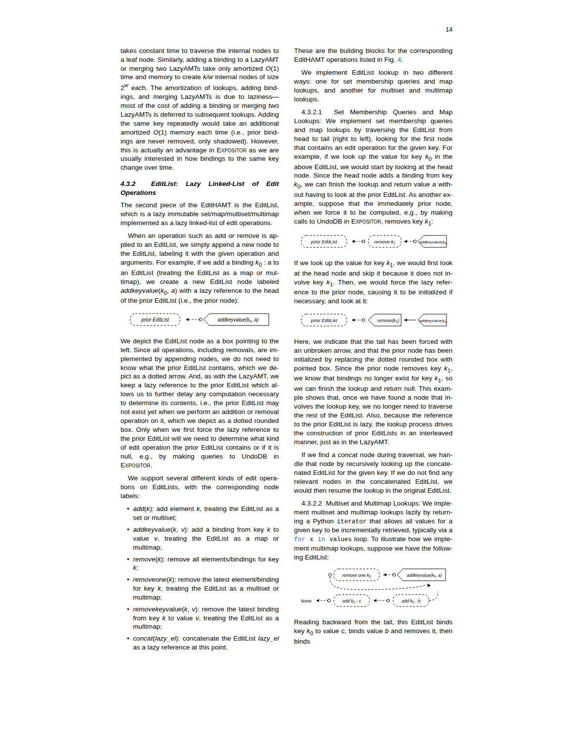14
takes constant time to traverse the internal nodes to a leaf node. Similarly, adding a binding to a LazyAMT or merging two LazyAMTs take only amortized O(1) time and memory to create k/w internal nodes of size 2w each. The amortization of lookups, adding bindings, and merging LazyAMTs is due to laziness—most of the cost of adding a binding or merging two LazyAMTs is deferred to subsequent lookups. Adding the same key repeatedly would take an additional amortized O(1) memory each time (i.e., prior bindings are never removed, only shadowed). However, this is actually an advantage in Expositor as we are usually interested in how bindings to the same key change over time.
4.3.2 EditList: Lazy Linked-List of Edit Operations
The second piece of the EditHAMT is the EditList, which is a lazy immutable set/map/multiset/multimap implemented as a lazy linked-list of edit operations.
When an operation such as add or remove is applied to an EditList, we simply append a new node to the EditList, labeling it with the given operation and arguments. For example, if we add a binding k0 : a to an EditList (treating the EditList as a map or multimap), we create a new EditList node labeled addkeyvalue(k0, a) with a lazy reference to the head of the prior EditList (i.e., the prior node):
prior EditList addkeyvalue(k0, a)
We depict the EditList node as a box pointing to the left. Since all operations, including removals, are implemented by appending nodes, we do not need to know what the prior EditList contains, which we depict as a dotted arrow. And, as with the LazyAMT, we keep a lazy reference to the prior EditList which allows us to further delay any computation necessary to determine its contents, i.e., the prior EditList may not exist yet when we perform an addition or removal operation on it, which we depict as a dotted rounded box. Only when we first force the lazy reference to the prior EditList will we need to determine what kind of edit operation the prior EditList contains or if it is null, e.g., by making queries to UndoDB in Expositor.
We support several different kinds of edit operations on EditLists, with the corresponding node labels:
add(k): add element k, treating the EditList as a set or multiset;
addkeyvalue(k, v): add a binding from key k to value v, treating the EditList as a map or multimap;
remove(k): remove all elements/bindings for key k;
removeone(k): remove the latest element/binding for key k, treating the EditList as a multiset or multimap;
removekeyvalue(k, v): remove the latest binding from key k to value v, treating the EditList as a multimap;
concat(lazy_el): concatenate the EditList lazy_el as a lazy reference at this point.
These are the building blocks for the corresponding EditHAMT operations listed in Fig. 4.
We implement EditList lookup in two different ways: one for set membership queries and map lookups, and another for multiset and multimap lookups.
4.3.2.1 Set Membership Queries and Map Lookups: We implement set membership queries and map lookups by traversing the EditList from head to tail (right to left), looking for the first node that contains an edit operation for the given key. For example, if we look up the value for key k0 in the above EditList, we would start by looking at the head node. Since the head node adds a binding from key k0, we can finish the lookup and return value a without having to look at the prior EditList. As another example, suppose that the immediately prior node, when we force it to be computed, e.g., by making calls to UndoDB in Expositor, removes key k1:
prior EditList remove k1 addkeyvalue(k0, a)
If we look up the value for key k1, we would first look at the head node and skip it because it does not involve key k1. Then, we would force the lazy reference to the prior node, causing it to be initialized if necessary, and look at it:
prior EditList remove(k1) addkeyvalue(k0, a)
Here, we indicate that the tail has been forced with an unbroken arrow, and that the prior node has been initialized by replacing the dotted rounded box with pointed box. Since the prior node removes key k1, we know that bindings no longer exist for key k1, so we can finish the lookup and return null. This example shows that, once we have found a node that involves the lookup key, we no longer need to traverse the rest of the EditList. Also, because the reference to the prior EditList is lazy, the lookup process drives the construction of prior EditLists in an interleaved manner, just as in the LazyAMT.
If we find a concat node during traversal, we handle that node by recursively looking up the concatenated EditList for the given key. If we do not find any relevant nodes in the concatenated EditList, we would then resume the lookup in the original EditList.
4.3.2.2 Multiset and Multimap Lookups: We implement multiset and multimap lookups lazily by returning a Python iterator that allows all values for a given key to be incrementally retrieved, typically via a for x in values loop. To illustrate how we implement multimap lookups, suppose we have the following EditList:
remove one k0 addkeyvalue(k0, a) None add k0 : c add k0 : b
Reading backward from the tail, this EditList binds key k0 to value c, binds value b and removes it, then binds